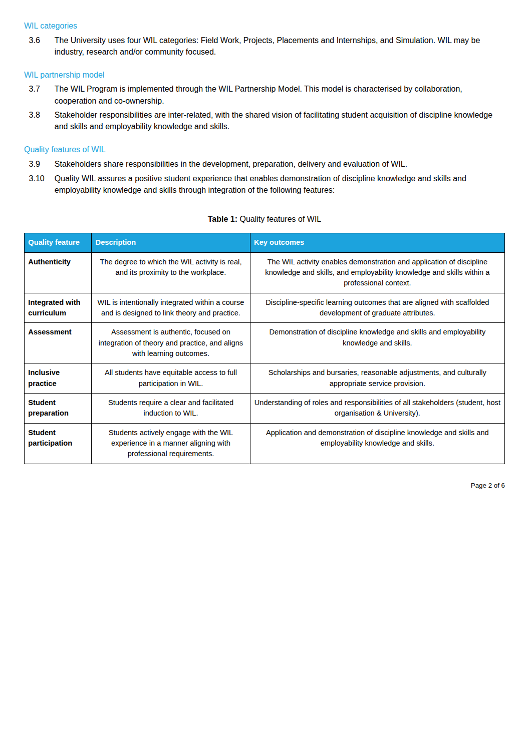WIL categories
3.6
The University uses four WIL categories: Field Work, Projects, Placements and Internships, and Simulation. WIL may be industry, research and/or community focused.
WIL partnership model
3.7
The WIL Program is implemented through the WIL Partnership Model. This model is characterised by collaboration, cooperation and co-ownership.
3.8
Stakeholder responsibilities are inter-related, with the shared vision of facilitating student acquisition of discipline knowledge and skills and employability knowledge and skills.
Quality features of WIL
3.9
Stakeholders share responsibilities in the development, preparation, delivery and evaluation of WIL.
3.10
Quality WIL assures a positive student experience that enables demonstration of discipline knowledge and skills and employability knowledge and skills through integration of the following features:
Table 1: Quality features of WIL
| Quality feature | Description | Key outcomes |
| --- | --- | --- |
| Authenticity | The degree to which the WIL activity is real, and its proximity to the workplace. | The WIL activity enables demonstration and application of discipline knowledge and skills, and employability knowledge and skills within a professional context. |
| Integrated with curriculum | WIL is intentionally integrated within a course and is designed to link theory and practice. | Discipline-specific learning outcomes that are aligned with scaffolded development of graduate attributes. |
| Assessment | Assessment is authentic, focused on integration of theory and practice, and aligns with learning outcomes. | Demonstration of discipline knowledge and skills and employability knowledge and skills. |
| Inclusive practice | All students have equitable access to full participation in WIL. | Scholarships and bursaries, reasonable adjustments, and culturally appropriate service provision. |
| Student preparation | Students require a clear and facilitated induction to WIL. | Understanding of roles and responsibilities of all stakeholders (student, host organisation & University). |
| Student participation | Students actively engage with the WIL experience in a manner aligning with professional requirements. | Application and demonstration of discipline knowledge and skills and employability knowledge and skills. |
Page 2 of 6